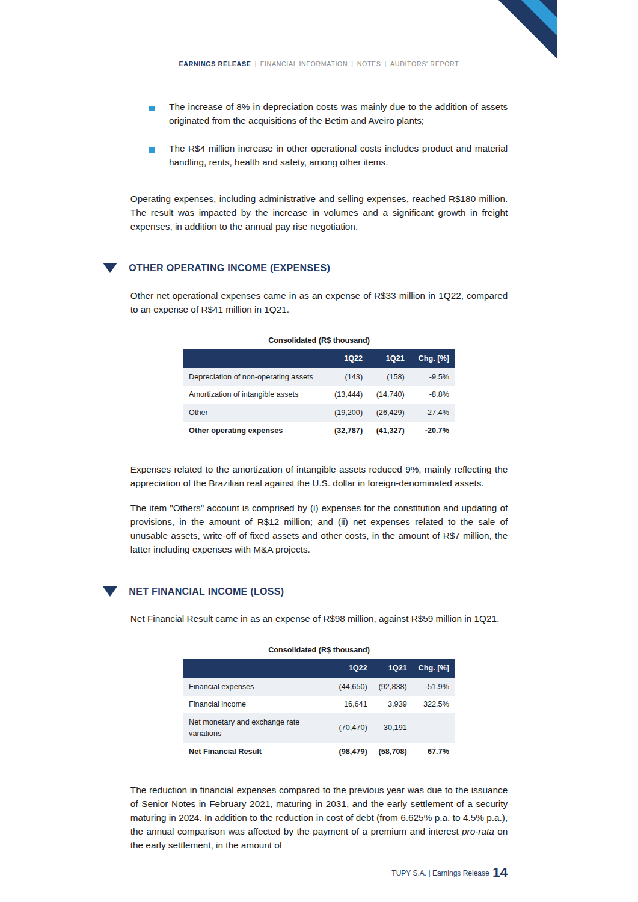EARNINGS RELEASE|FINANCIAL INFORMATION|NOTES|AUDITORS' REPORT
The increase of 8% in depreciation costs was mainly due to the addition of assets originated from the acquisitions of the Betim and Aveiro plants;
The R$4 million increase in other operational costs includes product and material handling, rents, health and safety, among other items.
Operating expenses, including administrative and selling expenses, reached R$180 million. The result was impacted by the increase in volumes and a significant growth in freight expenses, in addition to the annual pay rise negotiation.
Other Operating Income (Expenses)
Other net operational expenses came in as an expense of R$33 million in 1Q22, compared to an expense of R$41 million in 1Q21.
Consolidated (R$ thousand)
| | 1Q22 | 1Q21 | Chg. [%] |
| --- | --- | --- | --- |
| Depreciation of non-operating assets | (143) | (158) | -9.5% |
| Amortization of intangible assets | (13,444) | (14,740) | -8.8% |
| Other | (19,200) | (26,429) | -27.4% |
| Other operating expenses | (32,787) | (41,327) | -20.7% |
Expenses related to the amortization of intangible assets reduced 9%, mainly reflecting the appreciation of the Brazilian real against the U.S. dollar in foreign-denominated assets.
The item "Others" account is comprised by (i) expenses for the constitution and updating of provisions, in the amount of R$12 million; and (ii) net expenses related to the sale of unusable assets, write-off of fixed assets and other costs, in the amount of R$7 million, the latter including expenses with M&A projects.
Net Financial Income (Loss)
Net Financial Result came in as an expense of R$98 million, against R$59 million in 1Q21.
Consolidated (R$ thousand)
| | 1Q22 | 1Q21 | Chg. [%] |
| --- | --- | --- | --- |
| Financial expenses | (44,650) | (92,838) | -51.9% |
| Financial income | 16,641 | 3,939 | 322.5% |
| Net monetary and exchange rate variations | (70,470) | 30,191 | |
| Net Financial Result | (98,479) | (58,708) | 67.7% |
The reduction in financial expenses compared to the previous year was due to the issuance of Senior Notes in February 2021, maturing in 2031, and the early settlement of a security maturing in 2024. In addition to the reduction in cost of debt (from 6.625% p.a. to 4.5% p.a.), the annual comparison was affected by the payment of a premium and interest pro-rata on the early settlement, in the amount of
TUPY S.A. | Earnings Release 14